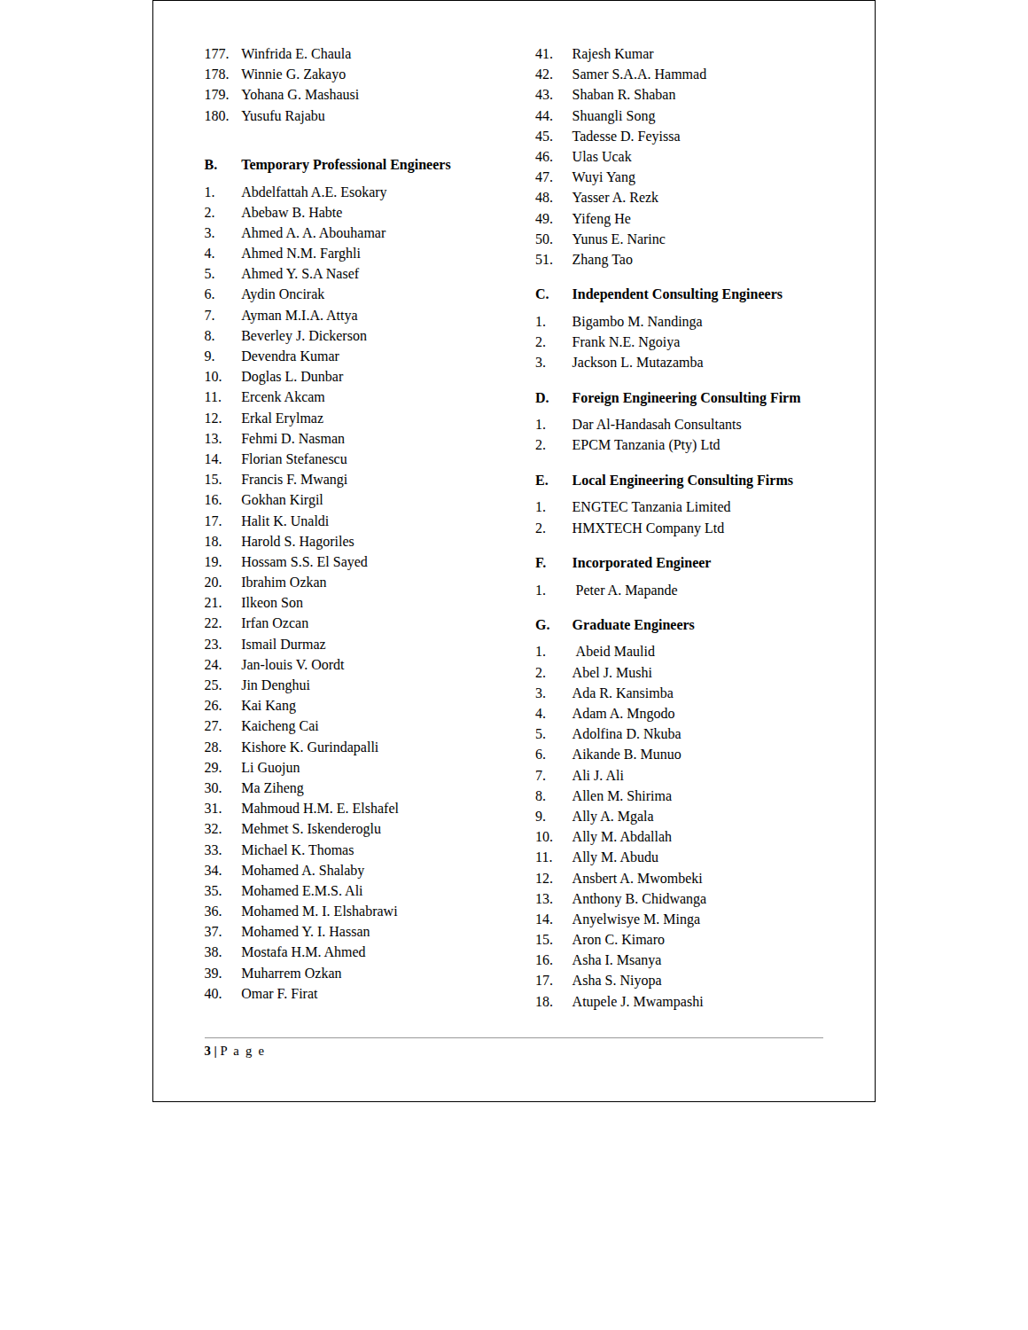177. Winfrida E. Chaula
178. Winnie G. Zakayo
179. Yohana G. Mashausi
180. Yusufu Rajabu
B. Temporary Professional Engineers
1. Abdelfattah A.E. Esokary
2. Abebaw B. Habte
3. Ahmed A. A. Abouhamar
4. Ahmed N.M. Farghli
5. Ahmed Y. S.A Nasef
6. Aydin Oncirak
7. Ayman M.I.A. Attya
8. Beverley J. Dickerson
9. Devendra Kumar
10. Doglas L. Dunbar
11. Ercenk Akcam
12. Erkal Erylmaz
13. Fehmi D. Nasman
14. Florian Stefanescu
15. Francis F. Mwangi
16. Gokhan Kirgil
17. Halit K. Unaldi
18. Harold S. Hagoriles
19. Hossam S.S. El Sayed
20. Ibrahim Ozkan
21. Ilkeon Son
22. Irfan Ozcan
23. Ismail Durmaz
24. Jan-louis V. Oordt
25. Jin Denghui
26. Kai Kang
27. Kaicheng Cai
28. Kishore K. Gurindapalli
29. Li Guojun
30. Ma Ziheng
31. Mahmoud H.M. E. Elshafel
32. Mehmet S. Iskenderoglu
33. Michael K. Thomas
34. Mohamed A. Shalaby
35. Mohamed E.M.S. Ali
36. Mohamed M. I. Elshabrawi
37. Mohamed Y. I. Hassan
38. Mostafa H.M. Ahmed
39. Muharrem Ozkan
40. Omar F. Firat
41. Rajesh Kumar
42. Samer S.A.A. Hammad
43. Shaban R. Shaban
44. Shuangli Song
45. Tadesse D. Feyissa
46. Ulas Ucak
47. Wuyi Yang
48. Yasser A. Rezk
49. Yifeng He
50. Yunus E. Narinc
51. Zhang Tao
C. Independent Consulting Engineers
1. Bigambo M. Nandinga
2. Frank N.E. Ngoiya
3. Jackson L. Mutazamba
D. Foreign Engineering Consulting Firm
1. Dar Al-Handasah Consultants
2. EPCM Tanzania (Pty) Ltd
E. Local Engineering Consulting Firms
1. ENGTEC Tanzania Limited
2. HMXTECH Company Ltd
F. Incorporated Engineer
1. Peter A. Mapande
G. Graduate Engineers
1. Abeid Maulid
2. Abel J. Mushi
3. Ada R. Kansimba
4. Adam A. Mngodo
5. Adolfina D. Nkuba
6. Aikande B. Munuo
7. Ali J. Ali
8. Allen M. Shirima
9. Ally A. Mgala
10. Ally M. Abdallah
11. Ally M. Abudu
12. Ansbert A. Mwombeki
13. Anthony B. Chidwanga
14. Anyelwisye M. Minga
15. Aron C. Kimaro
16. Asha I. Msanya
17. Asha S. Niyopa
18. Atupele J. Mwampashi
3 | P a g e